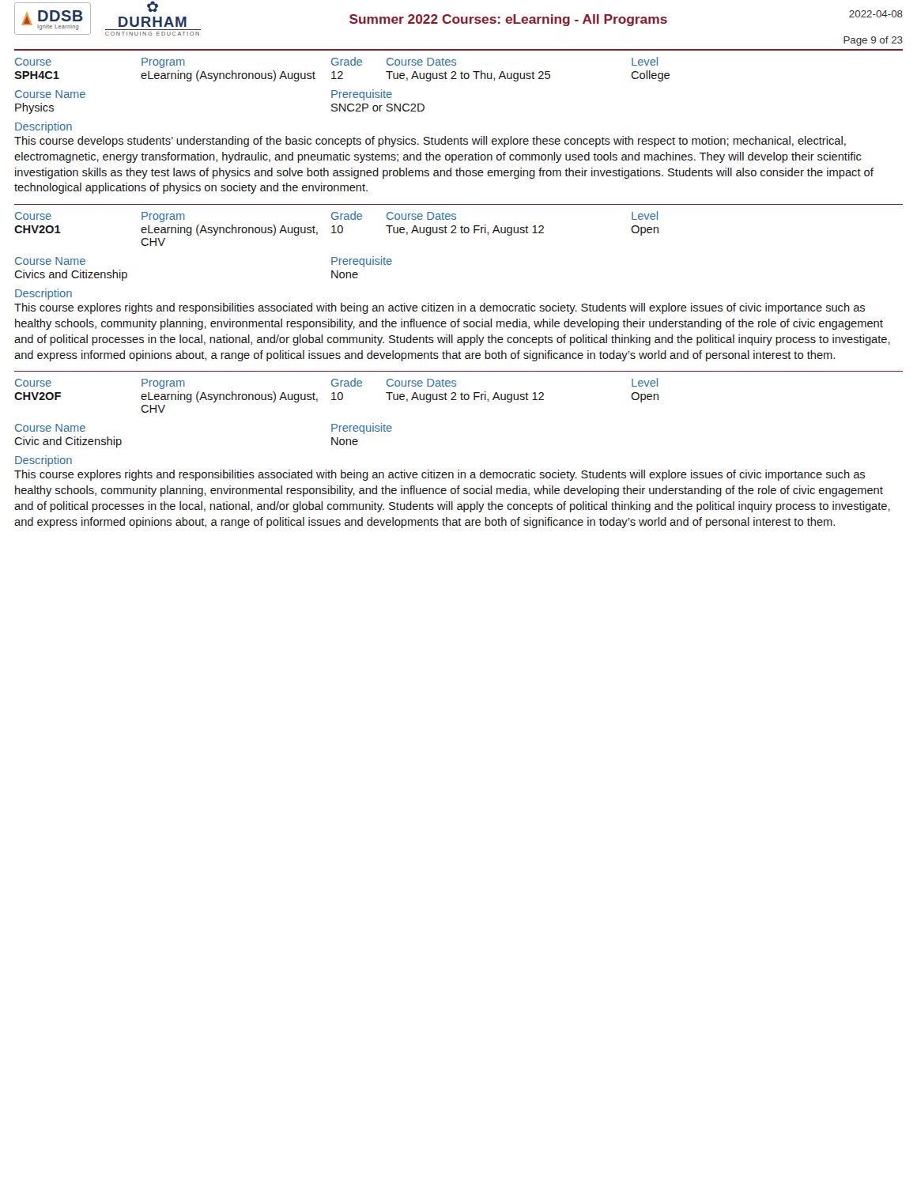DDSB
Ignite Learning
✿
DURHAM
CONTINUING EDUCATION
Summer 2022 Courses: eLearning - All Programs
2022-04-08
Page 9 of 23
Course
Program
Grade
Course Dates
Level
SPH4C1
eLearning (Asynchronous) August
12
Tue, August 2 to Thu, August 25
College
Course Name
Prerequisite
Physics
SNC2P or SNC2D
Description
This course develops students’ understanding of the basic concepts of physics. Students will explore these concepts with respect to motion; mechanical, electrical, electromagnetic, energy transformation, hydraulic, and pneumatic systems; and the operation of commonly used tools and machines. They will develop their scientific investigation skills as they test laws of physics and solve both assigned problems and those emerging from their investigations. Students will also consider the impact of technological applications of physics on society and the environment.
Course
Program
Grade
Course Dates
Level
CHV2O1
eLearning (Asynchronous) August, CHV
10
Tue, August 2 to Fri, August 12
Open
Course Name
Prerequisite
Civics and Citizenship
None
Description
This course explores rights and responsibilities associated with being an active citizen in a democratic society. Students will explore issues of civic importance such as healthy schools, community planning, environmental responsibility, and the influence of social media, while developing their understanding of the role of civic engagement and of political processes in the local, national, and/or global community. Students will apply the concepts of political thinking and the political inquiry process to investigate, and express informed opinions about, a range of political issues and developments that are both of significance in today’s world and of personal interest to them.
Course
Program
Grade
Course Dates
Level
CHV2OF
eLearning (Asynchronous) August, CHV
10
Tue, August 2 to Fri, August 12
Open
Course Name
Prerequisite
Civic and Citizenship
None
Description
This course explores rights and responsibilities associated with being an active citizen in a democratic society. Students will explore issues of civic importance such as healthy schools, community planning, environmental responsibility, and the influence of social media, while developing their understanding of the role of civic engagement and of political processes in the local, national, and/or global community. Students will apply the concepts of political thinking and the political inquiry process to investigate, and express informed opinions about, a range of political issues and developments that are both of significance in today’s world and of personal interest to them.